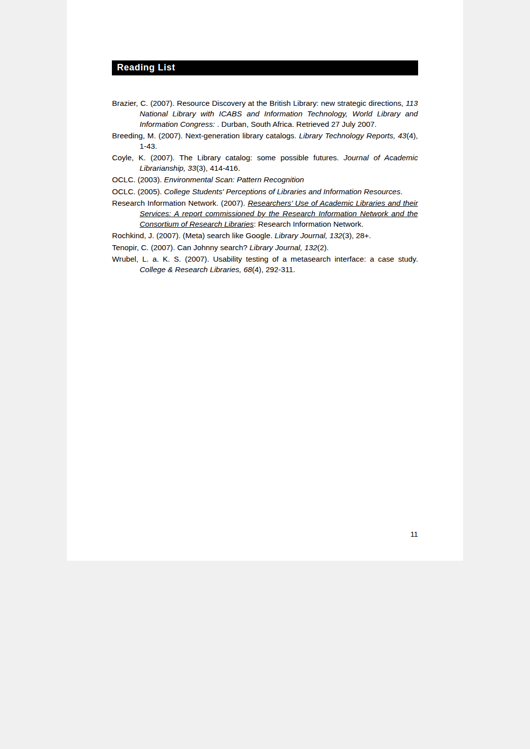Reading List
Brazier, C. (2007). Resource Discovery at the British Library: new strategic directions, 113 National Library with ICABS and Information Technology, World Library and Information Congress: . Durban, South Africa. Retrieved 27 July 2007.
Breeding, M. (2007). Next-generation library catalogs. Library Technology Reports, 43(4), 1-43.
Coyle, K. (2007). The Library catalog: some possible futures. Journal of Academic Librarianship, 33(3), 414-416.
OCLC. (2003). Environmental Scan: Pattern Recognition
OCLC. (2005). College Students' Perceptions of Libraries and Information Resources.
Research Information Network. (2007). Researchers’ Use of Academic Libraries and their Services: A report commissioned by the Research Information Network and the Consortium of Research Libraries: Research Information Network.
Rochkind, J. (2007). (Meta) search like Google. Library Journal, 132(3), 28+.
Tenopir, C. (2007). Can Johnny search? Library Journal, 132(2).
Wrubel, L. a. K. S. (2007). Usability testing of a metasearch interface: a case study. College & Research Libraries, 68(4), 292-311.
11